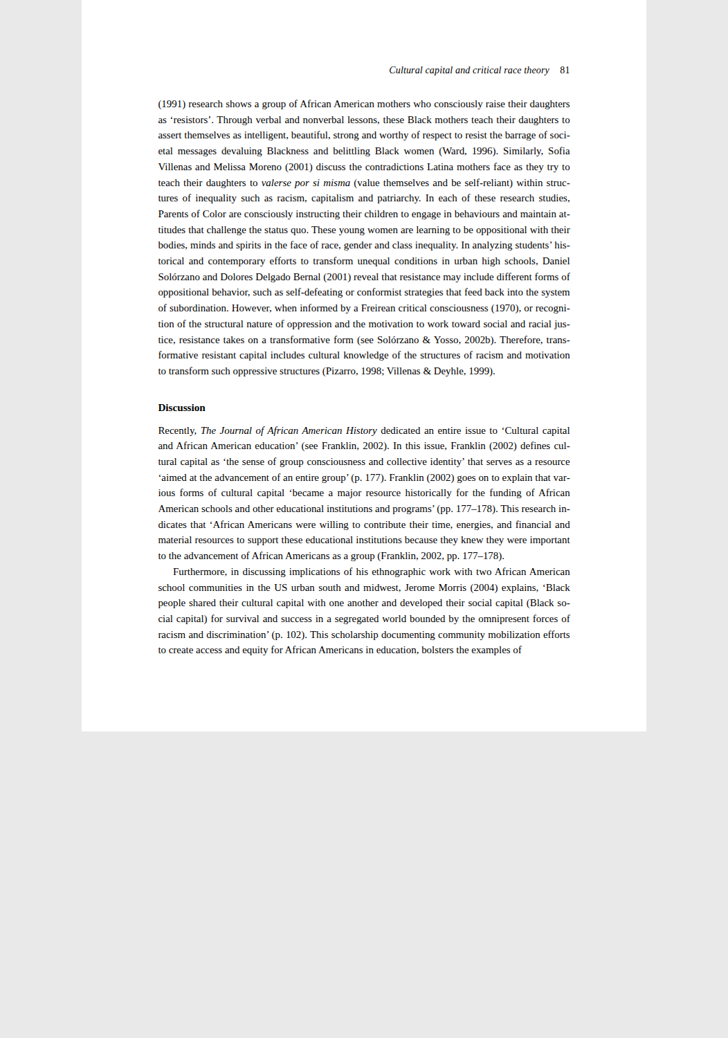Cultural capital and critical race theory 81
(1991) research shows a group of African American mothers who consciously raise their daughters as ‘resistors’. Through verbal and nonverbal lessons, these Black mothers teach their daughters to assert themselves as intelligent, beautiful, strong and worthy of respect to resist the barrage of societal messages devaluing Blackness and belittling Black women (Ward, 1996). Similarly, Sofia Villenas and Melissa Moreno (2001) discuss the contradictions Latina mothers face as they try to teach their daughters to valerse por si misma (value themselves and be self-reliant) within structures of inequality such as racism, capitalism and patriarchy. In each of these research studies, Parents of Color are consciously instructing their children to engage in behaviours and maintain attitudes that challenge the status quo. These young women are learning to be oppositional with their bodies, minds and spirits in the face of race, gender and class inequality. In analyzing students’ historical and contemporary efforts to transform unequal conditions in urban high schools, Daniel Solórzano and Dolores Delgado Bernal (2001) reveal that resistance may include different forms of oppositional behavior, such as self-defeating or conformist strategies that feed back into the system of subordination. However, when informed by a Freirean critical consciousness (1970), or recognition of the structural nature of oppression and the motivation to work toward social and racial justice, resistance takes on a transformative form (see Solórzano & Yosso, 2002b). Therefore, transformative resistant capital includes cultural knowledge of the structures of racism and motivation to transform such oppressive structures (Pizarro, 1998; Villenas & Deyhle, 1999).
Discussion
Recently, The Journal of African American History dedicated an entire issue to ‘Cultural capital and African American education’ (see Franklin, 2002). In this issue, Franklin (2002) defines cultural capital as ‘the sense of group consciousness and collective identity’ that serves as a resource ‘aimed at the advancement of an entire group’ (p. 177). Franklin (2002) goes on to explain that various forms of cultural capital ‘became a major resource historically for the funding of African American schools and other educational institutions and programs’ (pp. 177–178). This research indicates that ‘African Americans were willing to contribute their time, energies, and financial and material resources to support these educational institutions because they knew they were important to the advancement of African Americans as a group (Franklin, 2002, pp. 177–178).
Furthermore, in discussing implications of his ethnographic work with two African American school communities in the US urban south and midwest, Jerome Morris (2004) explains, ‘Black people shared their cultural capital with one another and developed their social capital (Black social capital) for survival and success in a segregated world bounded by the omnipresent forces of racism and discrimination’ (p. 102). This scholarship documenting community mobilization efforts to create access and equity for African Americans in education, bolsters the examples of